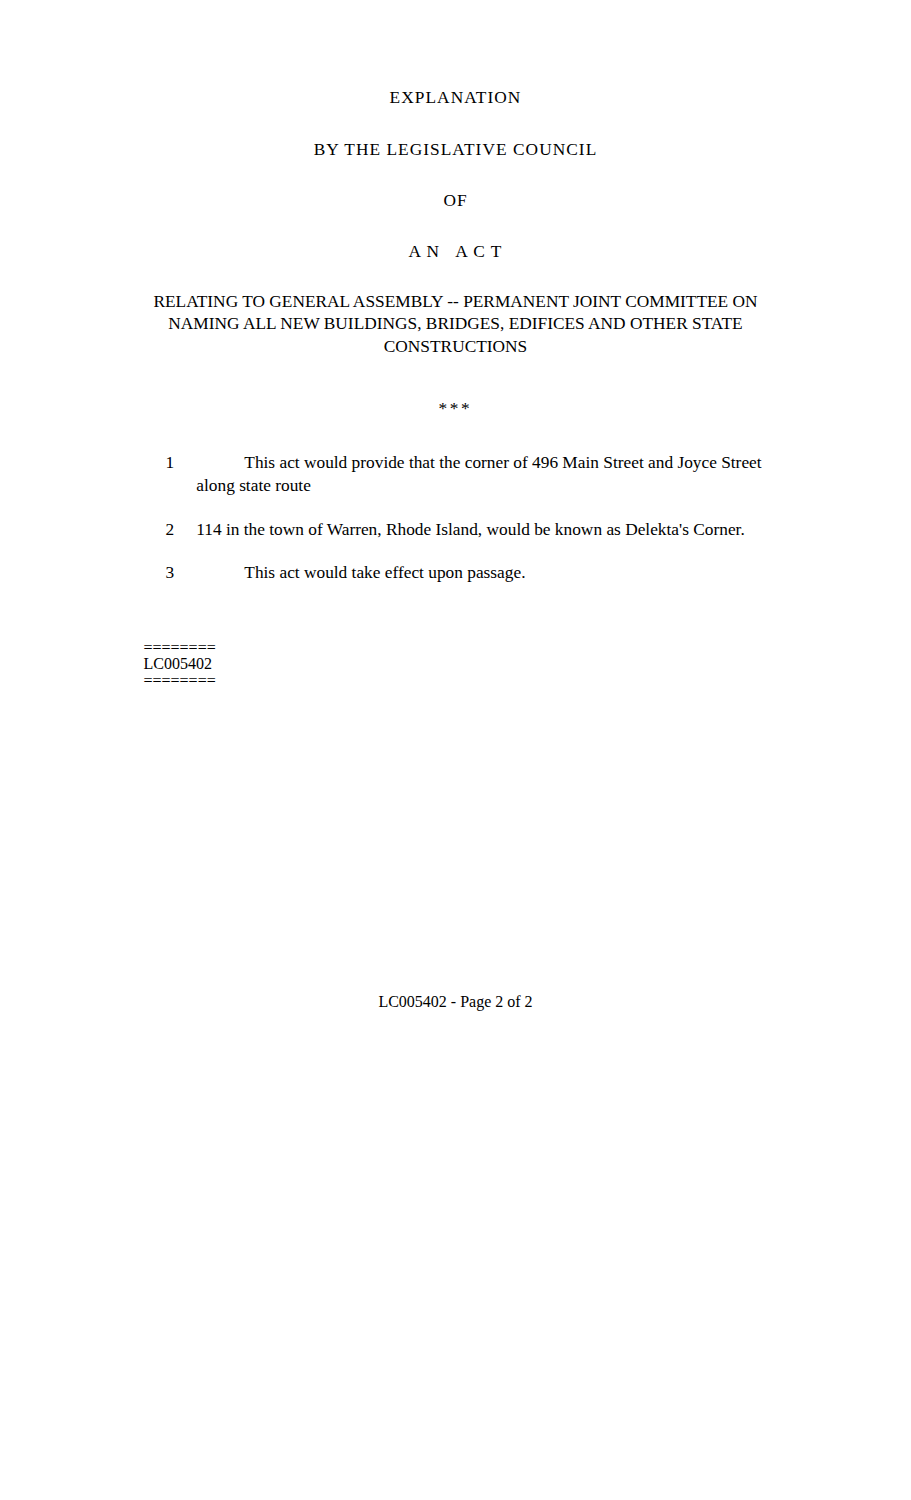EXPLANATION
BY THE LEGISLATIVE COUNCIL
OF
A N A C T
RELATING TO GENERAL ASSEMBLY -- PERMANENT JOINT COMMITTEE ON
NAMING ALL NEW BUILDINGS, BRIDGES, EDIFICES AND OTHER STATE
CONSTRUCTIONS
***
| 1 | This act would provide that the corner of 496 Main Street and Joyce Street along state route |
| 2 | 114 in the town of Warren, Rhode Island, would be known as Delekta's Corner. |
| 3 | This act would take effect upon passage. |
========
LC005402
========
LC005402 - Page 2 of 2